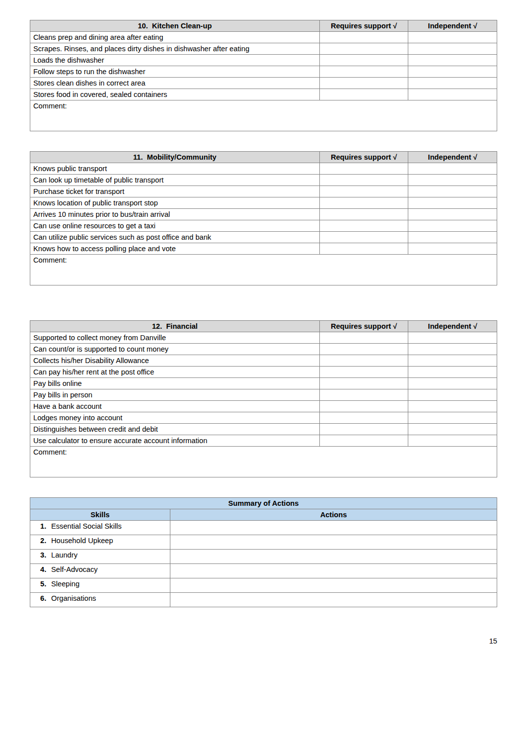| 10. Kitchen Clean-up | Requires support √ | Independent √ |
| --- | --- | --- |
| Cleans prep and dining area after eating | | |
| Scrapes. Rinses, and places dirty dishes in dishwasher after eating | | |
| Loads the dishwasher | | |
| Follow steps to run the dishwasher | | |
| Stores clean dishes in correct area | | |
| Stores food in covered, sealed containers | | |
| Comment: |
| 11. Mobility/Community | Requires support √ | Independent √ |
| --- | --- | --- |
| Knows public transport | | |
| Can look up timetable of public transport | | |
| Purchase ticket for transport | | |
| Knows location of public transport stop | | |
| Arrives 10 minutes prior to bus/train arrival | | |
| Can use online resources to get a taxi | | |
| Can utilize public services such as post office and bank | | |
| Knows how to access polling place and vote | | |
| Comment: |
| 12. Financial | Requires support √ | Independent √ |
| --- | --- | --- |
| Supported to collect money from Danville | | |
| Can count/or is supported to count money | | |
| Collects his/her Disability Allowance | | |
| Can pay his/her rent at the post office | | |
| Pay bills online | | |
| Pay bills in person | | |
| Have a bank account | | |
| Lodges money into account | | |
| Distinguishes between credit and debit | | |
| Use calculator to ensure accurate account information | | |
| Comment: |
| Summary of Actions |
| --- |
| Skills | Actions |
| 1. Essential Social Skills | |
| 2. Household Upkeep | |
| 3. Laundry | |
| 4. Self-Advocacy | |
| 5. Sleeping | |
| 6. Organisations | |
15